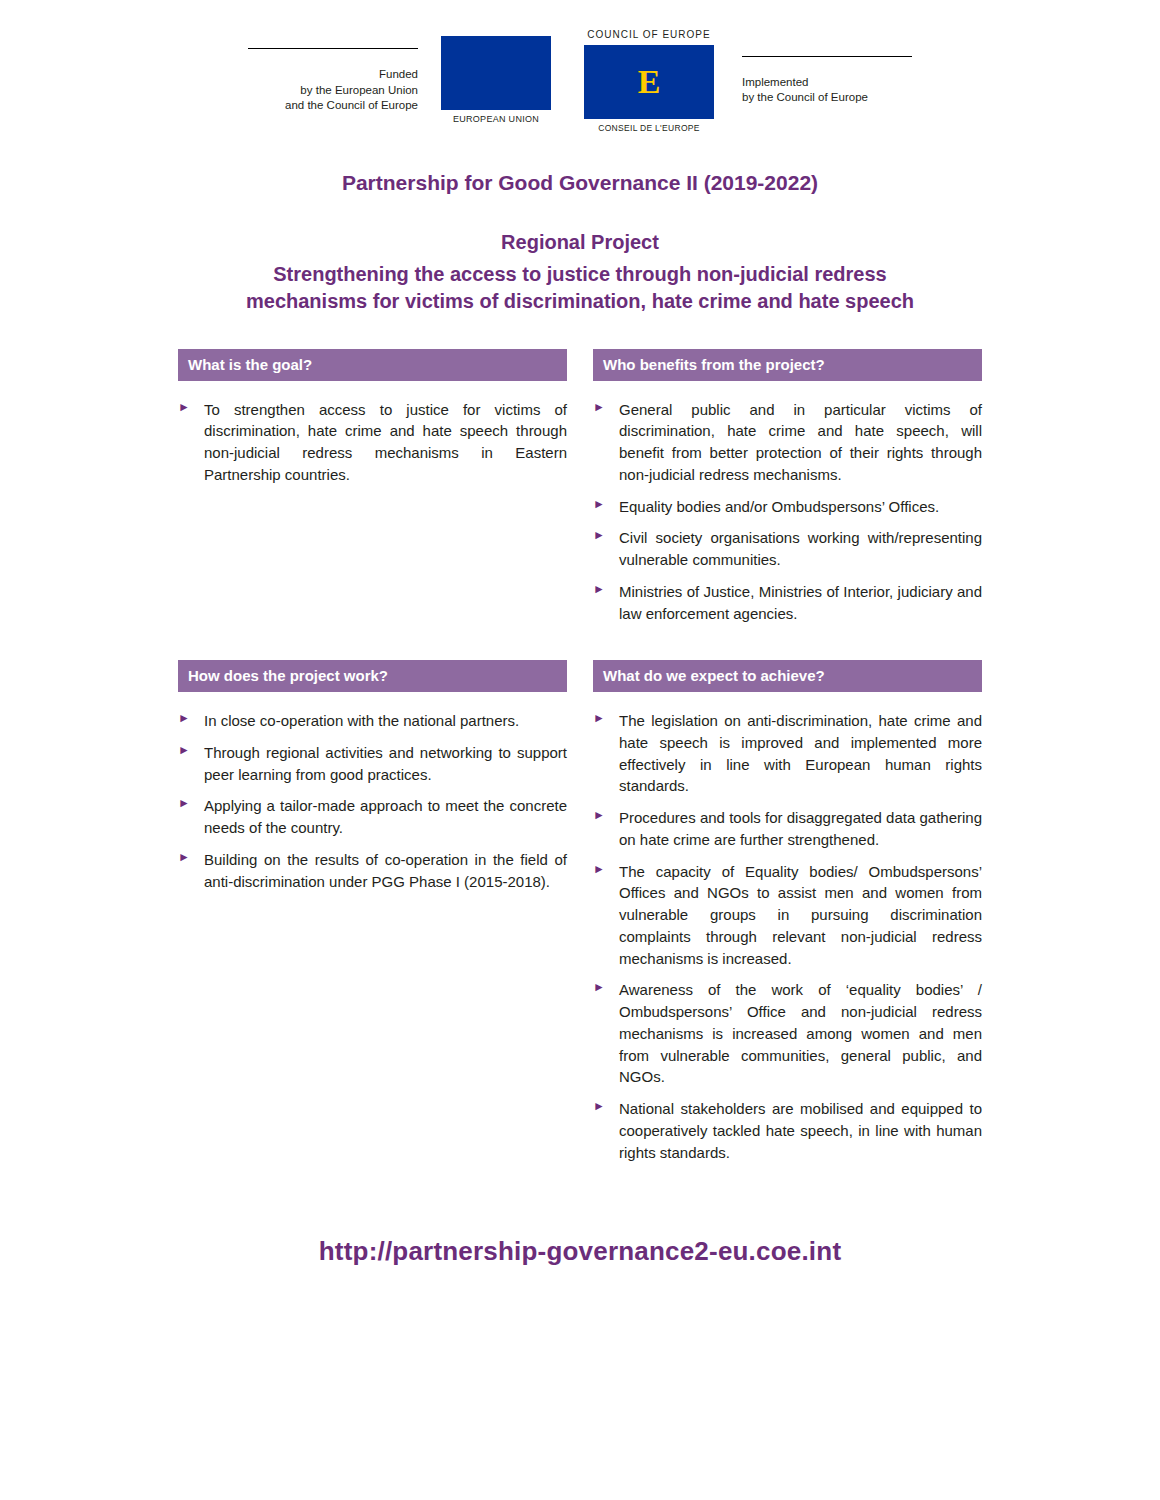Funded
by the European Union
and the Council of Europe
EUROPEAN UNION
COUNCIL OF EUROPE
E
CONSEIL DE L'EUROPE
Implemented
by the Council of Europe
Partnership for Good Governance II (2019-2022)
Regional Project
Strengthening the access to justice through non-judicial redress
mechanisms for victims of discrimination, hate crime and hate speech
What is the goal?
To strengthen access to justice for victims of discrimination, hate crime and hate speech through non-judicial redress mechanisms in Eastern Partnership countries.
Who benefits from the project?
General public and in particular victims of discrimination, hate crime and hate speech, will benefit from better protection of their rights through non-judicial redress mechanisms.
Equality bodies and/or Ombudspersons’ Offices.
Civil society organisations working with/representing vulnerable communities.
Ministries of Justice, Ministries of Interior, judiciary and law enforcement agencies.
How does the project work?
In close co-operation with the national partners.
Through regional activities and networking to support peer learning from good practices.
Applying a tailor-made approach to meet the concrete needs of the country.
Building on the results of co-operation in the field of anti-discrimination under PGG Phase I (2015-2018).
What do we expect to achieve?
The legislation on anti-discrimination, hate crime and hate speech is improved and implemented more effectively in line with European human rights standards.
Procedures and tools for disaggregated data gathering on hate crime are further strengthened.
The capacity of Equality bodies/ Ombudspersons’ Offices and NGOs to assist men and women from vulnerable groups in pursuing discrimination complaints through relevant non-judicial redress mechanisms is increased.
Awareness of the work of ‘equality bodies’ / Ombudspersons’ Office and non-judicial redress mechanisms is increased among women and men from vulnerable communities, general public, and NGOs.
National stakeholders are mobilised and equipped to cooperatively tackled hate speech, in line with human rights standards.
http://partnership-governance2-eu.coe.int